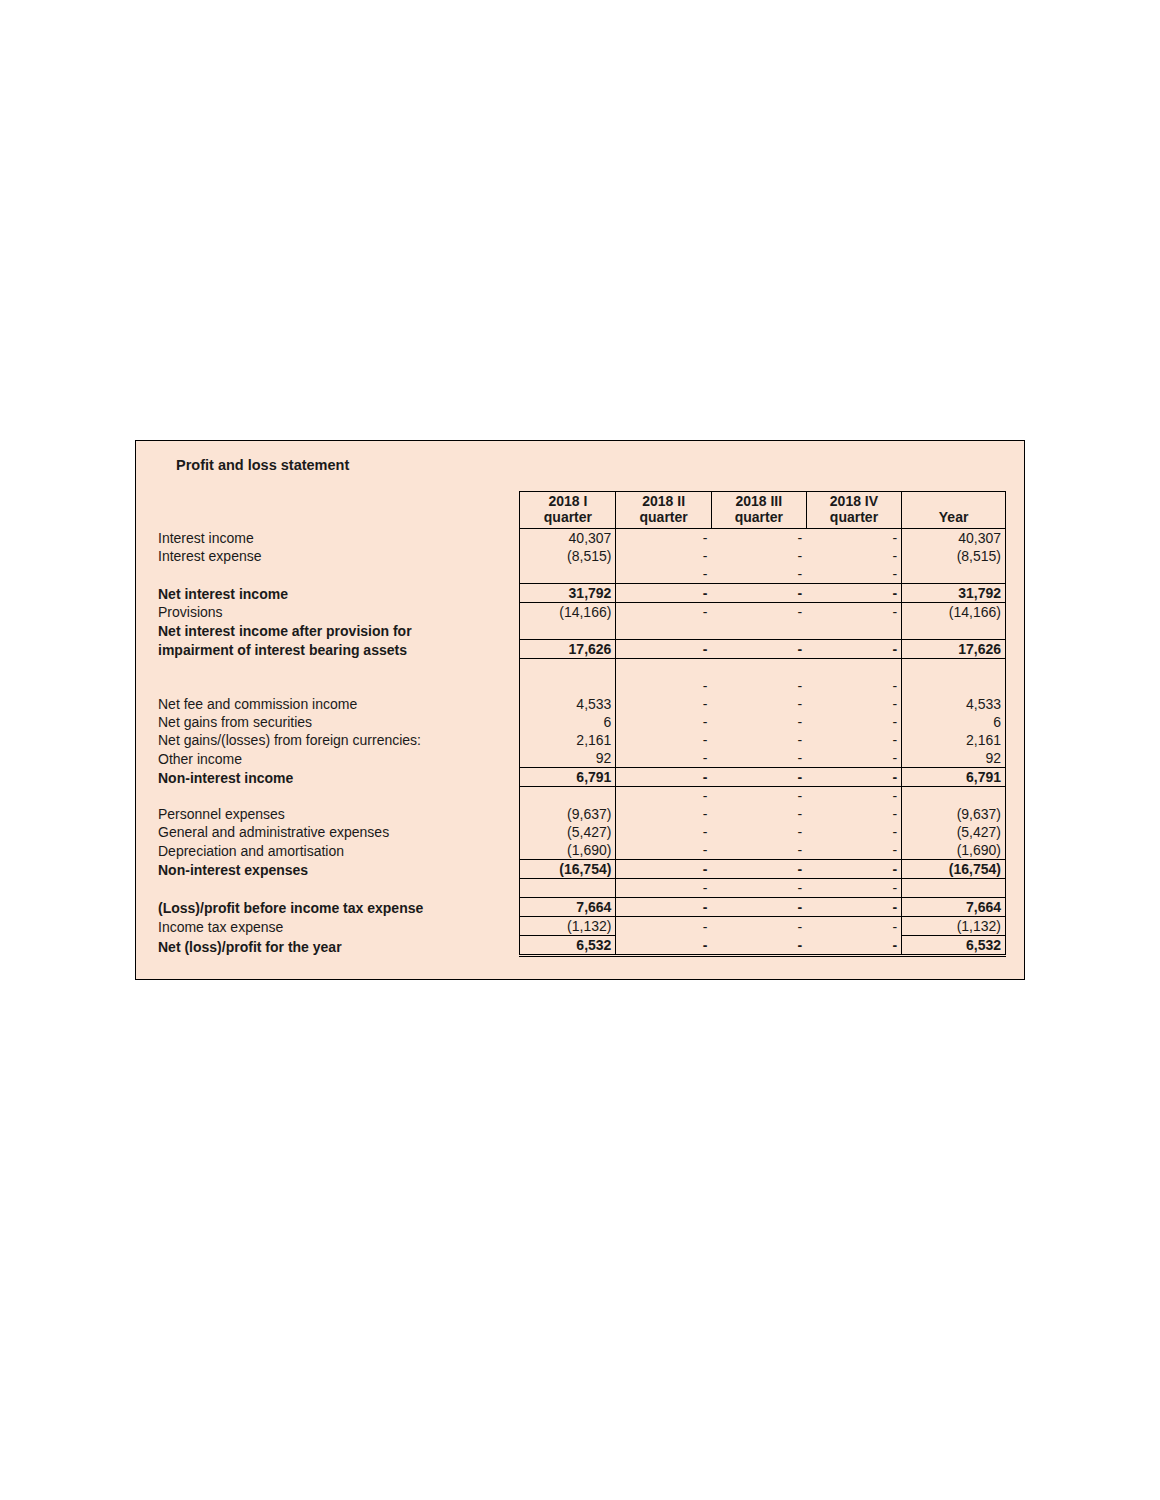Profit and loss statement
| | 2018 I quarter | 2018 II quarter | 2018 III quarter | 2018 IV quarter | Year |
| Interest income | 40,307 | - | - | - | 40,307 |
| Interest expense | (8,515) | - | - | - | (8,515) |
| | | - | - | - | |
| Net interest income | 31,792 | - | - | - | 31,792 |
| Provisions | (14,166) | - | - | - | (14,166) |
| Net interest income after provision for | | | | | |
| impairment of interest bearing assets | 17,626 | - | - | - | 17,626 |
| | | - | - | - | |
| Net fee and commission income | 4,533 | - | - | - | 4,533 |
| Net gains from securities | 6 | - | - | - | 6 |
| Net gains/(losses) from foreign currencies: | 2,161 | - | - | - | 2,161 |
| Other income | 92 | - | - | - | 92 |
| Non-interest income | 6,791 | - | - | - | 6,791 |
| | | - | - | - | |
| Personnel expenses | (9,637) | - | - | - | (9,637) |
| General and administrative expenses | (5,427) | - | - | - | (5,427) |
| Depreciation and amortisation | (1,690) | - | - | - | (1,690) |
| Non-interest expenses | (16,754) | - | - | - | (16,754) |
| | | - | - | - | |
| (Loss)/profit before income tax expense | 7,664 | - | - | - | 7,664 |
| Income tax expense | (1,132) | - | - | - | (1,132) |
| Net (loss)/profit for the year | 6,532 | - | - | - | 6,532 |